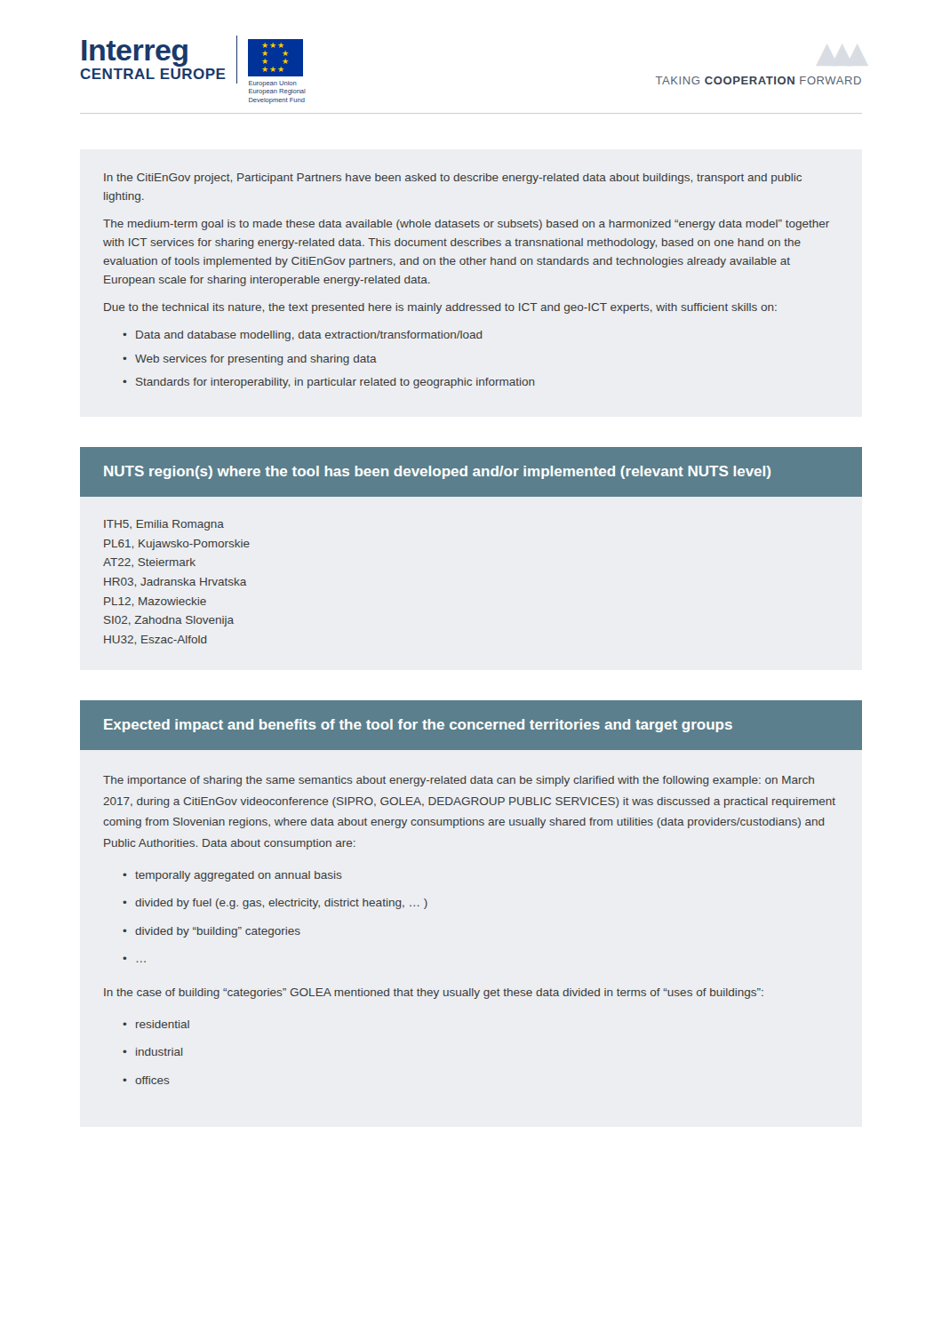Interreg
CENTRAL EUROPE
★★★
★ ★
★ ★
★★★
European Union
European Regional
Development Fund
▴▴▴
TAKING COOPERATION FORWARD
In the CitiEnGov project, Participant Partners have been asked to describe energy-related data about buildings, transport and public lighting.
The medium-term goal is to made these data available (whole datasets or subsets) based on a harmonized “energy data model” together with ICT services for sharing energy-related data. This document describes a transnational methodology, based on one hand on the evaluation of tools implemented by CitiEnGov partners, and on the other hand on standards and technologies already available at European scale for sharing interoperable energy-related data.
Due to the technical its nature, the text presented here is mainly addressed to ICT and geo-ICT experts, with sufficient skills on:
Data and database modelling, data extraction/transformation/load
Web services for presenting and sharing data
Standards for interoperability, in particular related to geographic information
NUTS region(s) where the tool has been developed and/or implemented (relevant NUTS level)
ITH5, Emilia Romagna
PL61, Kujawsko-Pomorskie
AT22, Steiermark
HR03, Jadranska Hrvatska
PL12, Mazowieckie
SI02, Zahodna Slovenija
HU32, Eszac-Alfold
Expected impact and benefits of the tool for the concerned territories and target groups
The importance of sharing the same semantics about energy-related data can be simply clarified with the following example: on March 2017, during a CitiEnGov videoconference (SIPRO, GOLEA, DEDAGROUP PUBLIC SERVICES) it was discussed a practical requirement coming from Slovenian regions, where data about energy consumptions are usually shared from utilities (data providers/custodians) and Public Authorities. Data about consumption are:
temporally aggregated on annual basis
divided by fuel (e.g. gas, electricity, district heating, … )
divided by “building” categories
…
In the case of building “categories” GOLEA mentioned that they usually get these data divided in terms of “uses of buildings”:
residential
industrial
offices